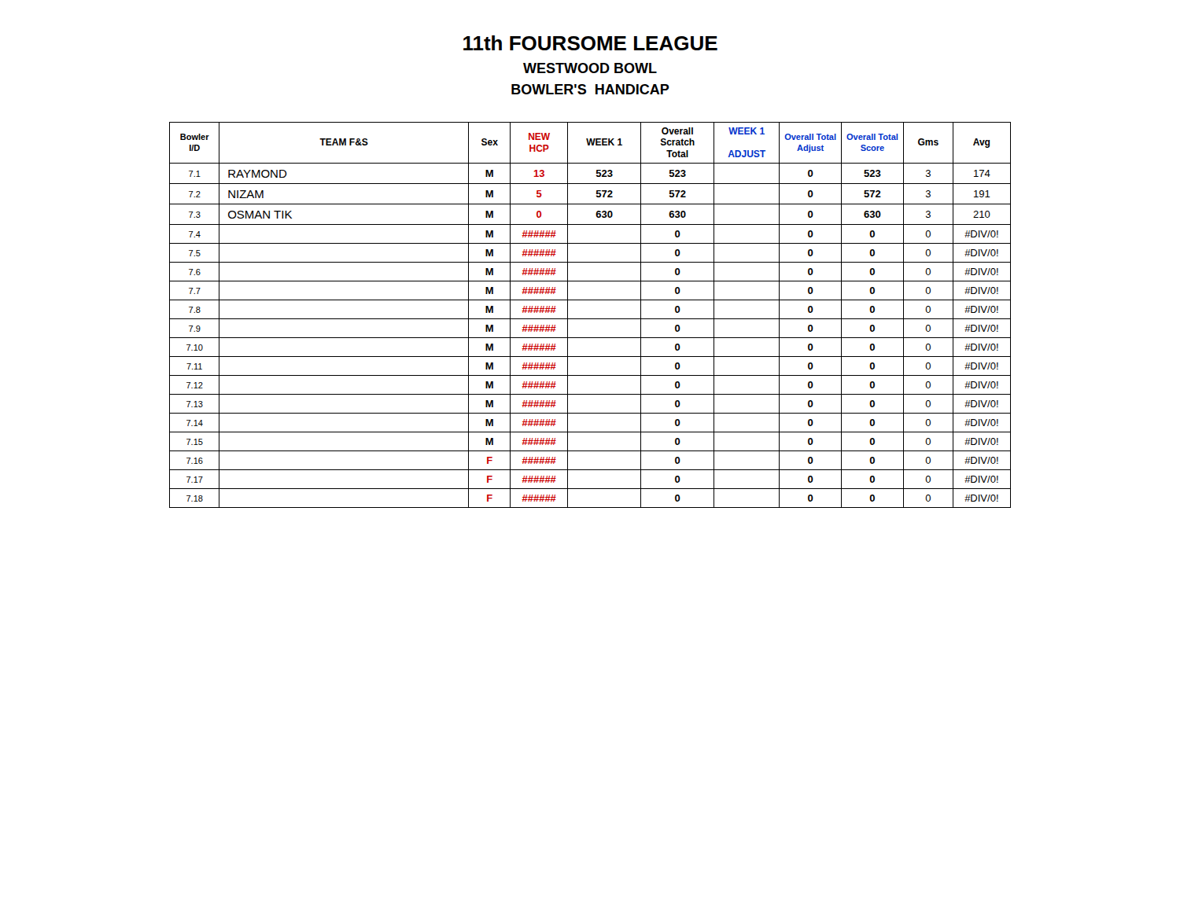11th FOURSOME LEAGUE
WESTWOOD BOWL
BOWLER'S HANDICAP
| Bowler I/D | TEAM F&S | Sex | NEW HCP | WEEK 1 | Overall Scratch Total | WEEK 1 ADJUST | Overall Total Adjust | Overall Total Score | Gms | Avg |
| --- | --- | --- | --- | --- | --- | --- | --- | --- | --- | --- |
| 7.1 | RAYMOND | M | 13 | 523 | 523 | | 0 | 523 | 3 | 174 |
| 7.2 | NIZAM | M | 5 | 572 | 572 | | 0 | 572 | 3 | 191 |
| 7.3 | OSMAN TIK | M | 0 | 630 | 630 | | 0 | 630 | 3 | 210 |
| 7.4 | | M | ###### | | 0 | | 0 | 0 | 0 | #DIV/0! |
| 7.5 | | M | ###### | | 0 | | 0 | 0 | 0 | #DIV/0! |
| 7.6 | | M | ###### | | 0 | | 0 | 0 | 0 | #DIV/0! |
| 7.7 | | M | ###### | | 0 | | 0 | 0 | 0 | #DIV/0! |
| 7.8 | | M | ###### | | 0 | | 0 | 0 | 0 | #DIV/0! |
| 7.9 | | M | ###### | | 0 | | 0 | 0 | 0 | #DIV/0! |
| 7.10 | | M | ###### | | 0 | | 0 | 0 | 0 | #DIV/0! |
| 7.11 | | M | ###### | | 0 | | 0 | 0 | 0 | #DIV/0! |
| 7.12 | | M | ###### | | 0 | | 0 | 0 | 0 | #DIV/0! |
| 7.13 | | M | ###### | | 0 | | 0 | 0 | 0 | #DIV/0! |
| 7.14 | | M | ###### | | 0 | | 0 | 0 | 0 | #DIV/0! |
| 7.15 | | M | ###### | | 0 | | 0 | 0 | 0 | #DIV/0! |
| 7.16 | | F | ###### | | 0 | | 0 | 0 | 0 | #DIV/0! |
| 7.17 | | F | ###### | | 0 | | 0 | 0 | 0 | #DIV/0! |
| 7.18 | | F | ###### | | 0 | | 0 | 0 | 0 | #DIV/0! |